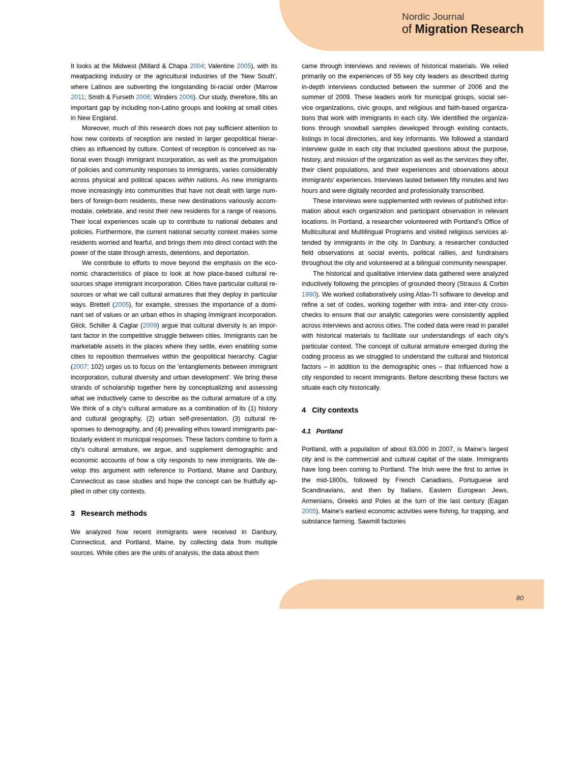Nordic Journal
of Migration Research
It looks at the Midwest (Millard & Chapa 2004; Valentine 2005), with its meatpacking industry or the agricultural industries of the 'New South', where Latinos are subverting the longstanding bi-racial order (Marrow 2011; Smith & Furseth 2006; Winders 2006). Our study, therefore, fills an important gap by including non-Latino groups and looking at small cities in New England.
Moreover, much of this research does not pay sufficient attention to how new contexts of reception are nested in larger geopolitical hierarchies as influenced by culture. Context of reception is conceived as national even though immigrant incorporation, as well as the promulgation of policies and community responses to immigrants, varies considerably across physical and political spaces within nations. As new immigrants move increasingly into communities that have not dealt with large numbers of foreign-born residents, these new destinations variously accommodate, celebrate, and resist their new residents for a range of reasons. Their local experiences scale up to contribute to national debates and policies. Furthermore, the current national security context makes some residents worried and fearful, and brings them into direct contact with the power of the state through arrests, detentions, and deportation.
We contribute to efforts to move beyond the emphasis on the economic characteristics of place to look at how place-based cultural resources shape immigrant incorporation. Cities have particular cultural resources or what we call cultural armatures that they deploy in particular ways. Brettell (2005), for example, stresses the importance of a dominant set of values or an urban ethos in shaping immigrant incorporation. Glick, Schiller & Caglar (2009) argue that cultural diversity is an important factor in the competitive struggle between cities. Immigrants can be marketable assets in the places where they settle, even enabling some cities to reposition themselves within the geopolitical hierarchy. Caglar (2007: 102) urges us to focus on the 'entanglements between immigrant incorporation, cultural diversity and urban development'. We bring these strands of scholarship together here by conceptualizing and assessing what we inductively came to describe as the cultural armature of a city. We think of a city's cultural armature as a combination of its (1) history and cultural geography, (2) urban self-presentation, (3) cultural responses to demography, and (4) prevailing ethos toward immigrants particularly evident in municipal responses. These factors combine to form a city's cultural armature, we argue, and supplement demographic and economic accounts of how a city responds to new immigrants. We develop this argument with reference to Portland, Maine and Danbury, Connecticut as case studies and hope the concept can be fruitfully applied in other city contexts.
3 Research methods
We analyzed how recent immigrants were received in Danbury, Connecticut, and Portland, Maine, by collecting data from multiple sources. While cities are the units of analysis, the data about them
came through interviews and reviews of historical materials. We relied primarily on the experiences of 55 key city leaders as described during in-depth interviews conducted between the summer of 2006 and the summer of 2009. These leaders work for municipal groups, social service organizations, civic groups, and religious and faith-based organizations that work with immigrants in each city. We identified the organizations through snowball samples developed through existing contacts, listings in local directories, and key informants. We followed a standard interview guide in each city that included questions about the purpose, history, and mission of the organization as well as the services they offer, their client populations, and their experiences and observations about immigrants' experiences. Interviews lasted between fifty minutes and two hours and were digitally recorded and professionally transcribed.
These interviews were supplemented with reviews of published information about each organization and participant observation in relevant locations. In Portland, a researcher volunteered with Portland's Office of Multicultural and Multilingual Programs and visited religious services attended by immigrants in the city. In Danbury, a researcher conducted field observations at social events, political rallies, and fundraisers throughout the city and volunteered at a bilingual community newspaper.
The historical and qualitative interview data gathered were analyzed inductively following the principles of grounded theory (Strauss & Corbin 1990). We worked collaboratively using Atlas-TI software to develop and refine a set of codes, working together with intra- and inter-city crosschecks to ensure that our analytic categories were consistently applied across interviews and across cities. The coded data were read in parallel with historical materials to facilitate our understandings of each city's particular context. The concept of cultural armature emerged during the coding process as we struggled to understand the cultural and historical factors – in addition to the demographic ones – that influenced how a city responded to recent immigrants. Before describing these factors we situate each city historically.
4 City contexts
4.1 Portland
Portland, with a population of about 63,000 in 2007, is Maine's largest city and is the commercial and cultural capital of the state. Immigrants have long been coming to Portland. The Irish were the first to arrive in the mid-1800s, followed by French Canadians, Portuguese and Scandinavians, and then by Italians, Eastern European Jews, Armenians, Greeks and Poles at the turn of the last century (Eagan 2005). Maine's earliest economic activities were fishing, fur trapping, and substance farming. Sawmill factories
80